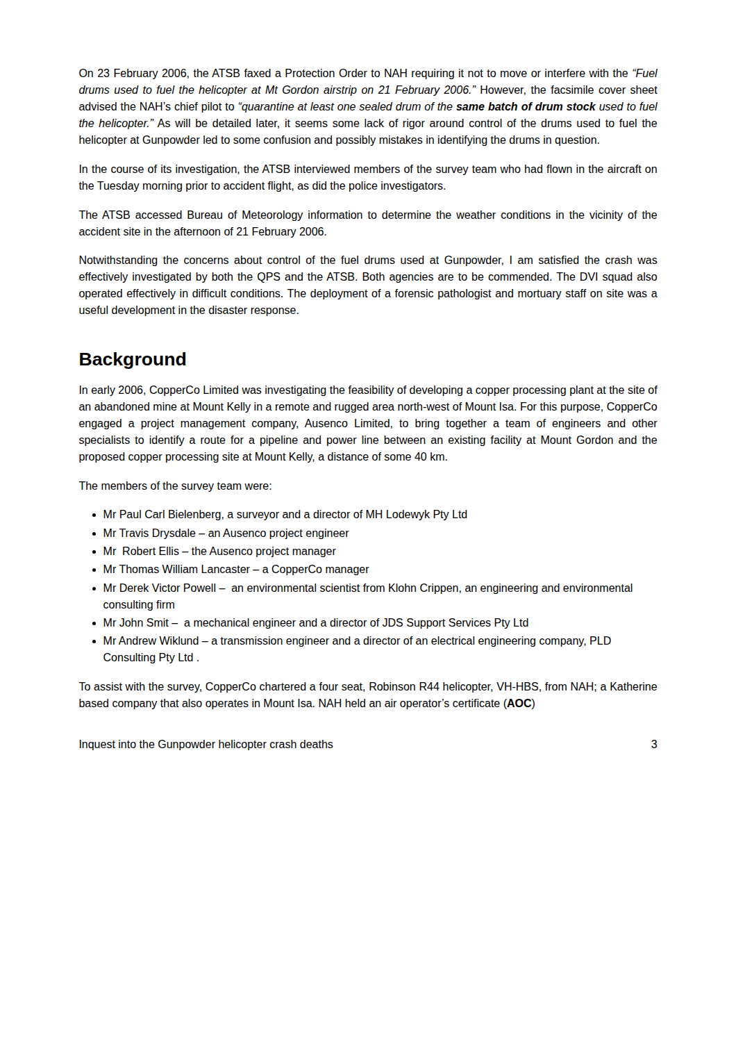On 23 February 2006, the ATSB faxed a Protection Order to NAH requiring it not to move or interfere with the “Fuel drums used to fuel the helicopter at Mt Gordon airstrip on 21 February 2006.” However, the facsimile cover sheet advised the NAH’s chief pilot to “quarantine at least one sealed drum of the same batch of drum stock used to fuel the helicopter.” As will be detailed later, it seems some lack of rigor around control of the drums used to fuel the helicopter at Gunpowder led to some confusion and possibly mistakes in identifying the drums in question.
In the course of its investigation, the ATSB interviewed members of the survey team who had flown in the aircraft on the Tuesday morning prior to accident flight, as did the police investigators.
The ATSB accessed Bureau of Meteorology information to determine the weather conditions in the vicinity of the accident site in the afternoon of 21 February 2006.
Notwithstanding the concerns about control of the fuel drums used at Gunpowder, I am satisfied the crash was effectively investigated by both the QPS and the ATSB. Both agencies are to be commended. The DVI squad also operated effectively in difficult conditions. The deployment of a forensic pathologist and mortuary staff on site was a useful development in the disaster response.
Background
In early 2006, CopperCo Limited was investigating the feasibility of developing a copper processing plant at the site of an abandoned mine at Mount Kelly in a remote and rugged area north-west of Mount Isa. For this purpose, CopperCo engaged a project management company, Ausenco Limited, to bring together a team of engineers and other specialists to identify a route for a pipeline and power line between an existing facility at Mount Gordon and the proposed copper processing site at Mount Kelly, a distance of some 40 km.
The members of the survey team were:
Mr Paul Carl Bielenberg, a surveyor and a director of MH Lodewyk Pty Ltd
Mr Travis Drysdale – an Ausenco project engineer
Mr Robert Ellis – the Ausenco project manager
Mr Thomas William Lancaster – a CopperCo manager
Mr Derek Victor Powell – an environmental scientist from Klohn Crippen, an engineering and environmental consulting firm
Mr John Smit – a mechanical engineer and a director of JDS Support Services Pty Ltd
Mr Andrew Wiklund – a transmission engineer and a director of an electrical engineering company, PLD Consulting Pty Ltd .
To assist with the survey, CopperCo chartered a four seat, Robinson R44 helicopter, VH-HBS, from NAH; a Katherine based company that also operates in Mount Isa. NAH held an air operator’s certificate (AOC)
Inquest into the Gunpowder helicopter crash deaths 3